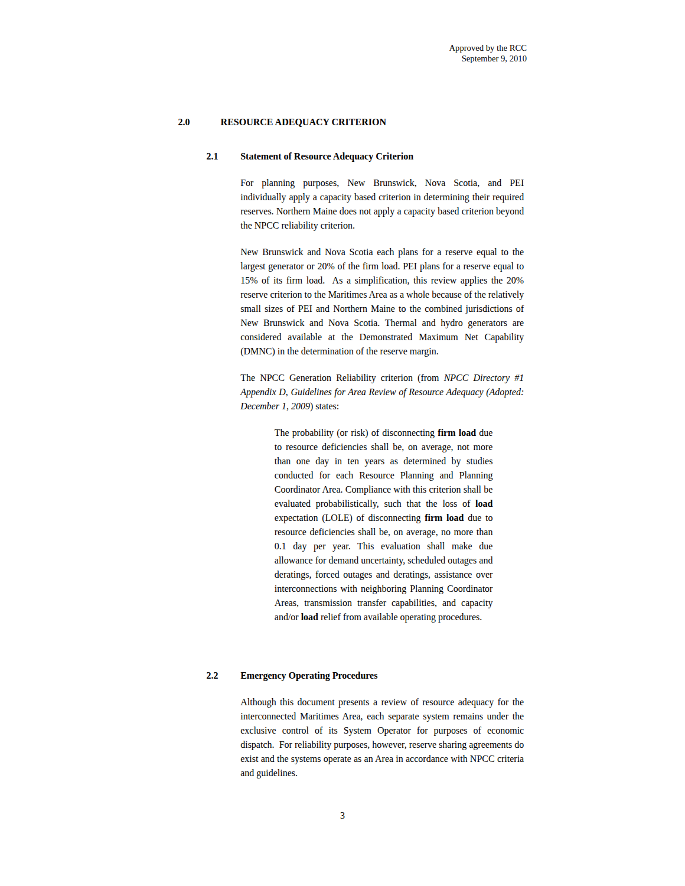Approved by the RCC
September 9, 2010
2.0 RESOURCE ADEQUACY CRITERION
2.1 Statement of Resource Adequacy Criterion
For planning purposes, New Brunswick, Nova Scotia, and PEI individually apply a capacity based criterion in determining their required reserves. Northern Maine does not apply a capacity based criterion beyond the NPCC reliability criterion.
New Brunswick and Nova Scotia each plans for a reserve equal to the largest generator or 20% of the firm load. PEI plans for a reserve equal to 15% of its firm load. As a simplification, this review applies the 20% reserve criterion to the Maritimes Area as a whole because of the relatively small sizes of PEI and Northern Maine to the combined jurisdictions of New Brunswick and Nova Scotia. Thermal and hydro generators are considered available at the Demonstrated Maximum Net Capability (DMNC) in the determination of the reserve margin.
The NPCC Generation Reliability criterion (from NPCC Directory #1 Appendix D, Guidelines for Area Review of Resource Adequacy (Adopted: December 1, 2009) states:
The probability (or risk) of disconnecting firm load due to resource deficiencies shall be, on average, not more than one day in ten years as determined by studies conducted for each Resource Planning and Planning Coordinator Area. Compliance with this criterion shall be evaluated probabilistically, such that the loss of load expectation (LOLE) of disconnecting firm load due to resource deficiencies shall be, on average, no more than 0.1 day per year. This evaluation shall make due allowance for demand uncertainty, scheduled outages and deratings, forced outages and deratings, assistance over interconnections with neighboring Planning Coordinator Areas, transmission transfer capabilities, and capacity and/or load relief from available operating procedures.
2.2 Emergency Operating Procedures
Although this document presents a review of resource adequacy for the interconnected Maritimes Area, each separate system remains under the exclusive control of its System Operator for purposes of economic dispatch. For reliability purposes, however, reserve sharing agreements do exist and the systems operate as an Area in accordance with NPCC criteria and guidelines.
3